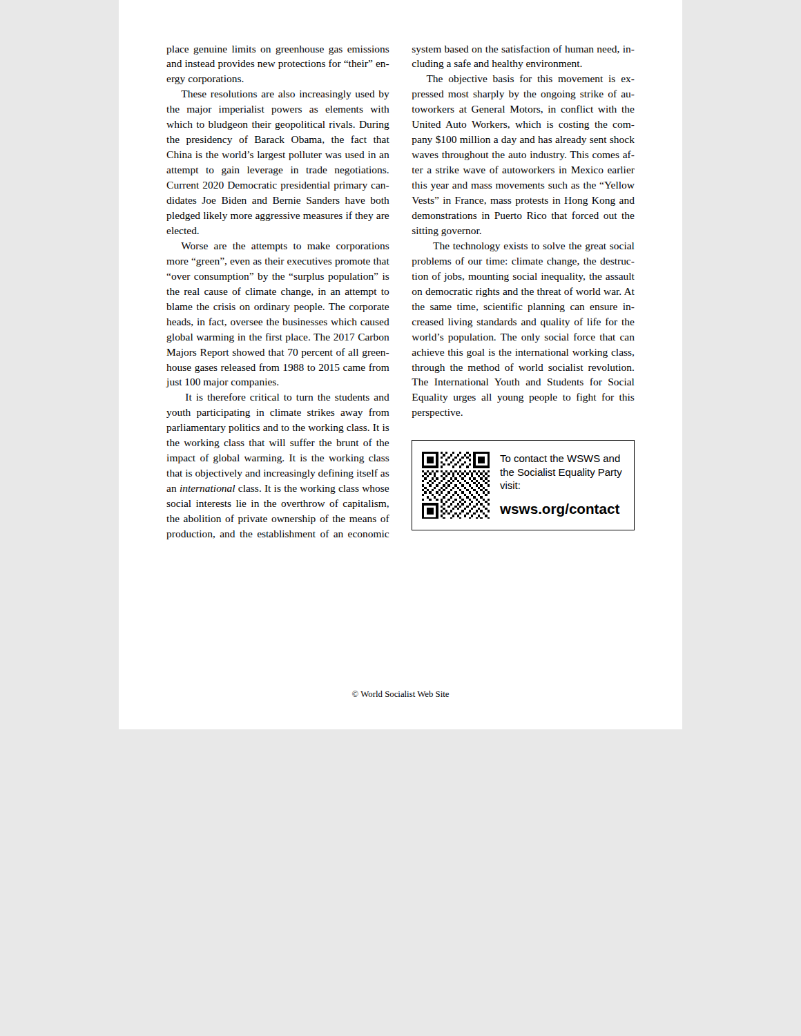place genuine limits on greenhouse gas emissions and instead provides new protections for “their” energy corporations.
These resolutions are also increasingly used by the major imperialist powers as elements with which to bludgeon their geopolitical rivals. During the presidency of Barack Obama, the fact that China is the world’s largest polluter was used in an attempt to gain leverage in trade negotiations. Current 2020 Democratic presidential primary candidates Joe Biden and Bernie Sanders have both pledged likely more aggressive measures if they are elected.
Worse are the attempts to make corporations more “green”, even as their executives promote that “over consumption” by the “surplus population” is the real cause of climate change, in an attempt to blame the crisis on ordinary people. The corporate heads, in fact, oversee the businesses which caused global warming in the first place. The 2017 Carbon Majors Report showed that 70 percent of all greenhouse gases released from 1988 to 2015 came from just 100 major companies.
It is therefore critical to turn the students and youth participating in climate strikes away from parliamentary politics and to the working class. It is the working class that will suffer the brunt of the impact of global warming. It is the working class that is objectively and increasingly defining itself as an international class. It is the working class whose social interests lie in the overthrow of capitalism, the abolition of private ownership of the means of production, and the establishment of an economic system based on the satisfaction of human need, including a safe and healthy environment.
The objective basis for this movement is expressed most sharply by the ongoing strike of autoworkers at General Motors, in conflict with the United Auto Workers, which is costing the company $100 million a day and has already sent shock waves throughout the auto industry. This comes after a strike wave of autoworkers in Mexico earlier this year and mass movements such as the “Yellow Vests” in France, mass protests in Hong Kong and demonstrations in Puerto Rico that forced out the sitting governor.
The technology exists to solve the great social problems of our time: climate change, the destruction of jobs, mounting social inequality, the assault on democratic rights and the threat of world war. At the same time, scientific planning can ensure increased living standards and quality of life for the world’s population. The only social force that can achieve this goal is the international working class, through the method of world socialist revolution. The International Youth and Students for Social Equality urges all young people to fight for this perspective.
To contact the WSWS and the Socialist Equality Party visit: wsws.org/contact
© World Socialist Web Site